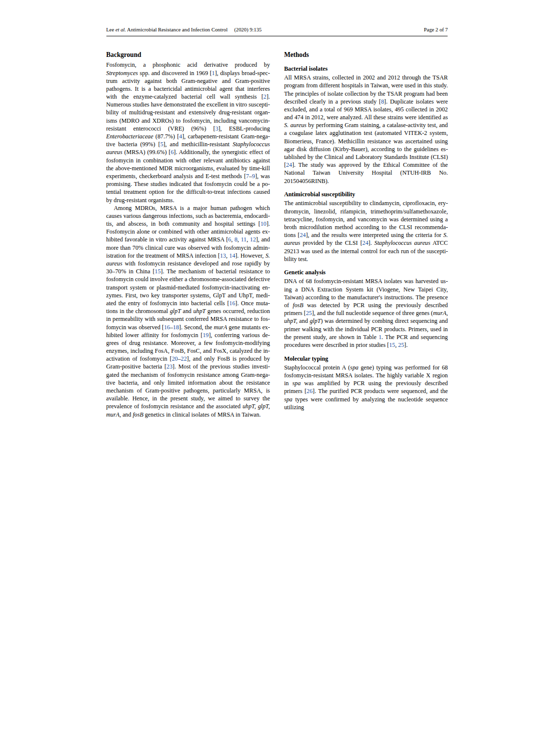Lee et al. Antimicrobial Resistance and Infection Control (2020) 9:135
Page 2 of 7
Background
Fosfomycin, a phosphonic acid derivative produced by Streptomyces spp. and discovered in 1969 [1], displays broad-spectrum activity against both Gram-negative and Gram-positive pathogens. It is a bactericidal antimicrobial agent that interferes with the enzyme-catalyzed bacterial cell wall synthesis [2]. Numerous studies have demonstrated the excellent in vitro susceptibility of multidrug-resistant and extensively drug-resistant organisms (MDRO and XDROs) to fosfomycin, including vancomycin-resistant enterococci (VRE) (96%) [3], ESBL-producing Enterobacteriaceae (87.7%) [4], carbapenem-resistant Gram-negative bacteria (99%) [5], and methicillin-resistant Staphylococcus aureus (MRSA) (99.6%) [6]. Additionally, the synergistic effect of fosfomycin in combination with other relevant antibiotics against the above-mentioned MDR microorganisms, evaluated by time-kill experiments, checkerboard analysis and E-test methods [7–9], was promising. These studies indicated that fosfomycin could be a potential treatment option for the difficult-to-treat infections caused by drug-resistant organisms.
Among MDROs, MRSA is a major human pathogen which causes various dangerous infections, such as bacteremia, endocarditis, and abscess, in both community and hospital settings [10]. Fosfomycin alone or combined with other antimicrobial agents exhibited favorable in vitro activity against MRSA [6, 8, 11, 12], and more than 70% clinical cure was observed with fosfomycin administration for the treatment of MRSA infection [13, 14]. However, S. aureus with fosfomycin resistance developed and rose rapidly by 30–70% in China [15]. The mechanism of bacterial resistance to fosfomycin could involve either a chromosome-associated defective transport system or plasmid-mediated fosfomycin-inactivating enzymes. First, two key transporter systems, GlpT and UhpT, mediated the entry of fosfomycin into bacterial cells [16]. Once mutations in the chromosomal glpT and uhpT genes occurred, reduction in permeability with subsequent conferred MRSA resistance to fosfomycin was observed [16–18]. Second, the murA gene mutants exhibited lower affinity for fosfomycin [19], conferring various degrees of drug resistance. Moreover, a few fosfomycin-modifying enzymes, including FosA, FosB, FosC, and FosX, catalyzed the inactivation of fosfomycin [20–22], and only FosB is produced by Gram-positive bacteria [23]. Most of the previous studies investigated the mechanism of fosfomycin resistance among Gram-negative bacteria, and only limited information about the resistance mechanism of Gram-positive pathogens, particularly MRSA, is available. Hence, in the present study, we aimed to survey the prevalence of fosfomycin resistance and the associated uhpT, glpT, murA, and fosB genetics in clinical isolates of MRSA in Taiwan.
Methods
Bacterial isolates
All MRSA strains, collected in 2002 and 2012 through the TSAR program from different hospitals in Taiwan, were used in this study. The principles of isolate collection by the TSAR program had been described clearly in a previous study [8]. Duplicate isolates were excluded, and a total of 969 MRSA isolates, 495 collected in 2002 and 474 in 2012, were analyzed. All these strains were identified as S. aureus by performing Gram staining, a catalase-activity test, and a coagulase latex agglutination test (automated VITEK-2 system, Biomerieus, France). Methicillin resistance was ascertained using agar disk diffusion (Kirby-Bauer), according to the guidelines established by the Clinical and Laboratory Standards Institute (CLSI) [24]. The study was approved by the Ethical Committee of the National Taiwan University Hospital (NTUH-IRB No. 201504056RINB).
Antimicrobial susceptibility
The antimicrobial susceptibility to clindamycin, ciprofloxacin, erythromycin, linezolid, rifampicin, trimethoprim/sulfamethoxazole, tetracycline, fosfomycin, and vancomycin was determined using a broth microdilution method according to the CLSI recommendations [24], and the results were interpreted using the criteria for S. aureus provided by the CLSI [24]. Staphylococcus aureus ATCC 29213 was used as the internal control for each run of the susceptibility test.
Genetic analysis
DNA of 68 fosfomycin-resistant MRSA isolates was harvested using a DNA Extraction System kit (Viogene, New Taipei City, Taiwan) according to the manufacturer's instructions. The presence of fosB was detected by PCR using the previously described primers [25], and the full nucleotide sequence of three genes (murA, uhpT, and glpT) was determined by combing direct sequencing and primer walking with the individual PCR products. Primers, used in the present study, are shown in Table 1. The PCR and sequencing procedures were described in prior studies [15, 25].
Molecular typing
Staphylococcal protein A (spa gene) typing was performed for 68 fosfomycin-resistant MRSA isolates. The highly variable X region in spa was amplified by PCR using the previously described primers [26]. The purified PCR products were sequenced, and the spa types were confirmed by analyzing the nucleotide sequence utilizing